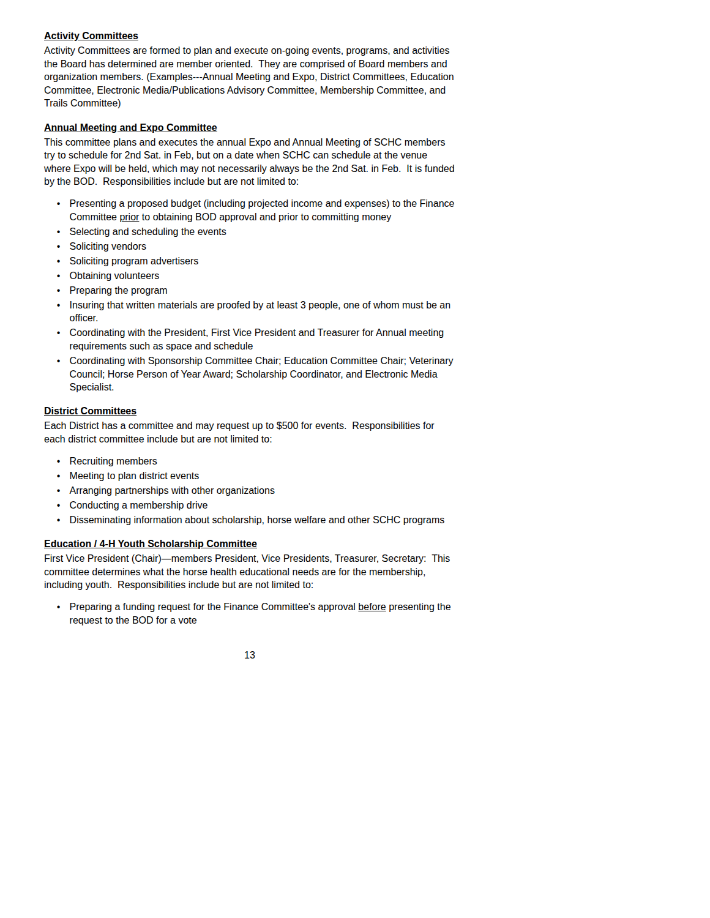Activity Committees
Activity Committees are formed to plan and execute on-going events, programs, and activities the Board has determined are member oriented. They are comprised of Board members and organization members. (Examples---Annual Meeting and Expo, District Committees, Education Committee, Electronic Media/Publications Advisory Committee, Membership Committee, and Trails Committee)
Annual Meeting and Expo Committee
This committee plans and executes the annual Expo and Annual Meeting of SCHC members try to schedule for 2nd Sat. in Feb, but on a date when SCHC can schedule at the venue where Expo will be held, which may not necessarily always be the 2nd Sat. in Feb. It is funded by the BOD. Responsibilities include but are not limited to:
Presenting a proposed budget (including projected income and expenses) to the Finance Committee prior to obtaining BOD approval and prior to committing money
Selecting and scheduling the events
Soliciting vendors
Soliciting program advertisers
Obtaining volunteers
Preparing the program
Insuring that written materials are proofed by at least 3 people, one of whom must be an officer.
Coordinating with the President, First Vice President and Treasurer for Annual meeting requirements such as space and schedule
Coordinating with Sponsorship Committee Chair; Education Committee Chair; Veterinary Council; Horse Person of Year Award; Scholarship Coordinator, and Electronic Media Specialist.
District Committees
Each District has a committee and may request up to $500 for events. Responsibilities for each district committee include but are not limited to:
Recruiting members
Meeting to plan district events
Arranging partnerships with other organizations
Conducting a membership drive
Disseminating information about scholarship, horse welfare and other SCHC programs
Education / 4-H Youth Scholarship Committee
First Vice President (Chair)—members President, Vice Presidents, Treasurer, Secretary: This committee determines what the horse health educational needs are for the membership, including youth. Responsibilities include but are not limited to:
Preparing a funding request for the Finance Committee's approval before presenting the request to the BOD for a vote
13